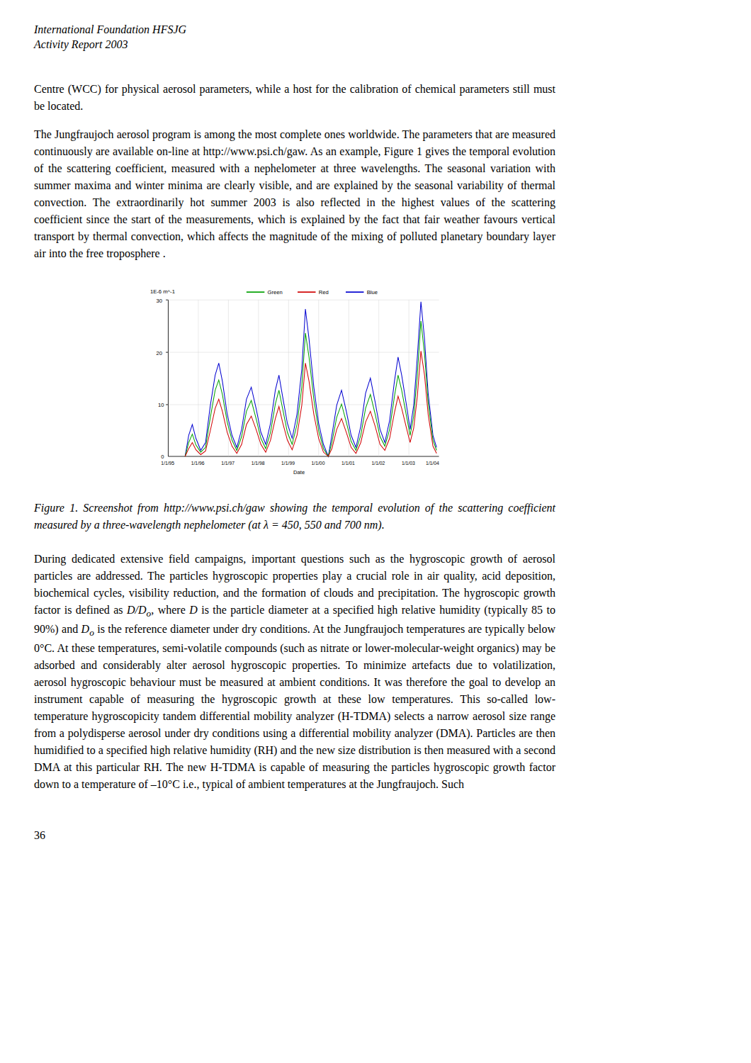International Foundation HFSJG
Activity Report 2003
Centre (WCC) for physical aerosol parameters, while a host for the calibration of chemical parameters still must be located.
The Jungfraujoch aerosol program is among the most complete ones worldwide. The parameters that are measured continuously are available on-line at http://www.psi.ch/gaw. As an example, Figure 1 gives the temporal evolution of the scattering coefficient, measured with a nephelometer at three wavelengths. The seasonal variation with summer maxima and winter minima are clearly visible, and are explained by the seasonal variability of thermal convection. The extraordinarily hot summer 2003 is also reflected in the highest values of the scattering coefficient since the start of the measurements, which is explained by the fact that fair weather favours vertical transport by thermal convection, which affects the magnitude of the mixing of polluted planetary boundary layer air into the free troposphere .
1E-6 m^-1 Green Red Blue 30 20 10 0 1/1/95 1/1/96 1/1/97 1/1/98 1/1/99 1/1/00 1/1/01 1/1/02 1/1/03 1/1/04 Date
Figure 1. Screenshot from http://www.psi.ch/gaw showing the temporal evolution of the scattering coefficient measured by a three-wavelength nephelometer (at λ = 450, 550 and 700 nm).
During dedicated extensive field campaigns, important questions such as the hygroscopic growth of aerosol particles are addressed. The particles hygroscopic properties play a crucial role in air quality, acid deposition, biochemical cycles, visibility reduction, and the formation of clouds and precipitation. The hygroscopic growth factor is defined as D/Do, where D is the particle diameter at a specified high relative humidity (typically 85 to 90%) and Do is the reference diameter under dry conditions. At the Jungfraujoch temperatures are typically below 0°C. At these temperatures, semi-volatile compounds (such as nitrate or lower-molecular-weight organics) may be adsorbed and considerably alter aerosol hygroscopic properties. To minimize artefacts due to volatilization, aerosol hygroscopic behaviour must be measured at ambient conditions. It was therefore the goal to develop an instrument capable of measuring the hygroscopic growth at these low temperatures. This so-called low-temperature hygroscopicity tandem differential mobility analyzer (H-TDMA) selects a narrow aerosol size range from a polydisperse aerosol under dry conditions using a differential mobility analyzer (DMA). Particles are then humidified to a specified high relative humidity (RH) and the new size distribution is then measured with a second DMA at this particular RH. The new H-TDMA is capable of measuring the particles hygroscopic growth factor down to a temperature of –10°C i.e., typical of ambient temperatures at the Jungfraujoch. Such
36